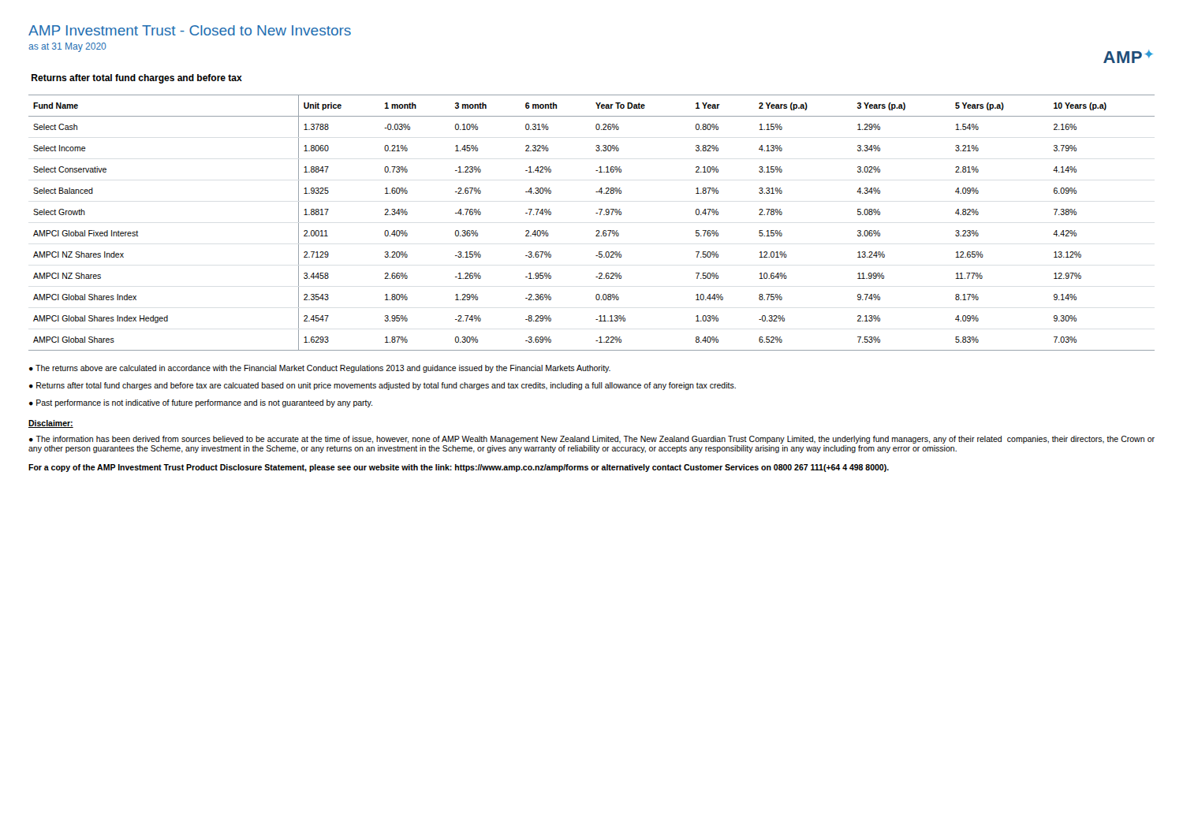AMP Investment Trust - Closed to New Investors
as at 31 May 2020
AMP✦
Returns after total fund charges and before tax
| Fund Name | Unit price | 1 month | 3 month | 6 month | Year To Date | 1 Year | 2 Years (p.a) | 3 Years (p.a) | 5 Years (p.a) | 10 Years (p.a) |
| --- | --- | --- | --- | --- | --- | --- | --- | --- | --- | --- |
| Select Cash | 1.3788 | -0.03% | 0.10% | 0.31% | 0.26% | 0.80% | 1.15% | 1.29% | 1.54% | 2.16% |
| Select Income | 1.8060 | 0.21% | 1.45% | 2.32% | 3.30% | 3.82% | 4.13% | 3.34% | 3.21% | 3.79% |
| Select Conservative | 1.8847 | 0.73% | -1.23% | -1.42% | -1.16% | 2.10% | 3.15% | 3.02% | 2.81% | 4.14% |
| Select Balanced | 1.9325 | 1.60% | -2.67% | -4.30% | -4.28% | 1.87% | 3.31% | 4.34% | 4.09% | 6.09% |
| Select Growth | 1.8817 | 2.34% | -4.76% | -7.74% | -7.97% | 0.47% | 2.78% | 5.08% | 4.82% | 7.38% |
| AMPCI Global Fixed Interest | 2.0011 | 0.40% | 0.36% | 2.40% | 2.67% | 5.76% | 5.15% | 3.06% | 3.23% | 4.42% |
| AMPCI NZ Shares Index | 2.7129 | 3.20% | -3.15% | -3.67% | -5.02% | 7.50% | 12.01% | 13.24% | 12.65% | 13.12% |
| AMPCI NZ Shares | 3.4458 | 2.66% | -1.26% | -1.95% | -2.62% | 7.50% | 10.64% | 11.99% | 11.77% | 12.97% |
| AMPCI Global Shares Index | 2.3543 | 1.80% | 1.29% | -2.36% | 0.08% | 10.44% | 8.75% | 9.74% | 8.17% | 9.14% |
| AMPCI Global Shares Index Hedged | 2.4547 | 3.95% | -2.74% | -8.29% | -11.13% | 1.03% | -0.32% | 2.13% | 4.09% | 9.30% |
| AMPCI Global Shares | 1.6293 | 1.87% | 0.30% | -3.69% | -1.22% | 8.40% | 6.52% | 7.53% | 5.83% | 7.03% |
● The returns above are calculated in accordance with the Financial Market Conduct Regulations 2013 and guidance issued by the Financial Markets Authority.
● Returns after total fund charges and before tax are calcuated based on unit price movements adjusted by total fund charges and tax credits, including a full allowance of any foreign tax credits.
● Past performance is not indicative of future performance and is not guaranteed by any party.
Disclaimer:
● The information has been derived from sources believed to be accurate at the time of issue, however, none of AMP Wealth Management New Zealand Limited, The New Zealand Guardian Trust Company Limited, the underlying fund managers, any of their related companies, their directors, the Crown or any other person guarantees the Scheme, any investment in the Scheme, or any returns on an investment in the Scheme, or gives any warranty of reliability or accuracy, or accepts any responsibility arising in any way including from any error or omission.
For a copy of the AMP Investment Trust Product Disclosure Statement, please see our website with the link: https://www.amp.co.nz/amp/forms or alternatively contact Customer Services on 0800 267 111(+64 4 498 8000).